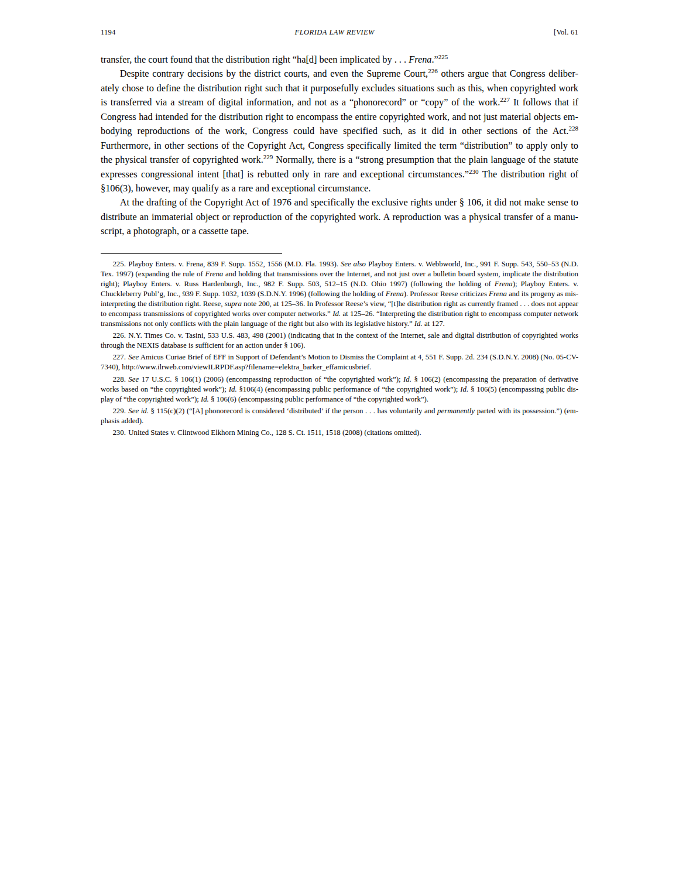1194 Florida Law Review [Vol. 61
transfer, the court found that the distribution right “ha[d] been implicated by . . . Frena.”225
Despite contrary decisions by the district courts, and even the Supreme Court,226 others argue that Congress deliberately chose to define the distribution right such that it purposefully excludes situations such as this, when copyrighted work is transferred via a stream of digital information, and not as a “phonorecord” or “copy” of the work.227 It follows that if Congress had intended for the distribution right to encompass the entire copyrighted work, and not just material objects embodying reproductions of the work, Congress could have specified such, as it did in other sections of the Act.228 Furthermore, in other sections of the Copyright Act, Congress specifically limited the term “distribution” to apply only to the physical transfer of copyrighted work.229 Normally, there is a “strong presumption that the plain language of the statute expresses congressional intent [that] is rebutted only in rare and exceptional circumstances.”230 The distribution right of §106(3), however, may qualify as a rare and exceptional circumstance.
At the drafting of the Copyright Act of 1976 and specifically the exclusive rights under § 106, it did not make sense to distribute an immaterial object or reproduction of the copyrighted work. A reproduction was a physical transfer of a manuscript, a photograph, or a cassette tape.
225. Playboy Enters. v. Frena, 839 F. Supp. 1552, 1556 (M.D. Fla. 1993). See also Playboy Enters. v. Webbworld, Inc., 991 F. Supp. 543, 550–53 (N.D. Tex. 1997) (expanding the rule of Frena and holding that transmissions over the Internet, and not just over a bulletin board system, implicate the distribution right); Playboy Enters. v. Russ Hardenburgh, Inc., 982 F. Supp. 503, 512–15 (N.D. Ohio 1997) (following the holding of Frena); Playboy Enters. v. Chuckleberry Publ’g, Inc., 939 F. Supp. 1032, 1039 (S.D.N.Y. 1996) (following the holding of Frena). Professor Reese criticizes Frena and its progeny as misinterpreting the distribution right. Reese, supra note 200, at 125–36. In Professor Reese’s view, “[t]he distribution right as currently framed . . . does not appear to encompass transmissions of copyrighted works over computer networks.” Id. at 125–26. “Interpreting the distribution right to encompass computer network transmissions not only conflicts with the plain language of the right but also with its legislative history.” Id. at 127.
226. N.Y. Times Co. v. Tasini, 533 U.S. 483, 498 (2001) (indicating that in the context of the Internet, sale and digital distribution of copyrighted works through the NEXIS database is sufficient for an action under § 106).
227. See Amicus Curiae Brief of EFF in Support of Defendant’s Motion to Dismiss the Complaint at 4, 551 F. Supp. 2d. 234 (S.D.N.Y. 2008) (No. 05-CV-7340), http://www.ilrweb.com/viewILRPDF.asp?filename=elektra_barker_effamicusbrief.
228. See 17 U.S.C. § 106(1) (2006) (encompassing reproduction of “the copyrighted work”); Id. § 106(2) (encompassing the preparation of derivative works based on “the copyrighted work”); Id. §106(4) (encompassing public performance of “the copyrighted work”); Id. § 106(5) (encompassing public display of “the copyrighted work”); Id. § 106(6) (encompassing public performance of “the copyrighted work”).
229. See id. § 115(c)(2) (“[A] phonorecord is considered ‘distributed’ if the person . . . has voluntarily and permanently parted with its possession.”) (emphasis added).
230. United States v. Clintwood Elkhorn Mining Co., 128 S. Ct. 1511, 1518 (2008) (citations omitted).